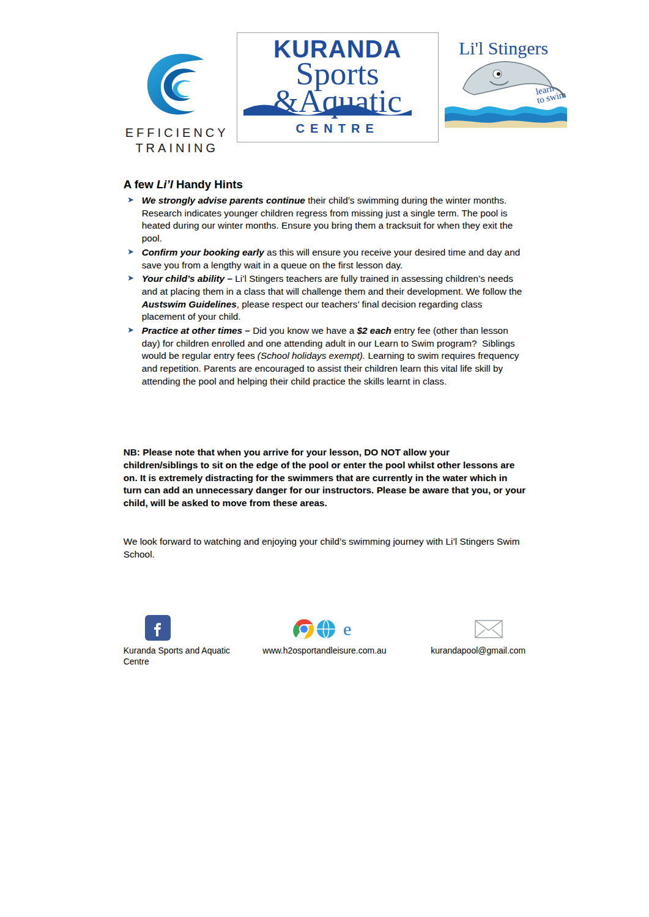EFFICIENCY
TRAINING
KURANDA
Sports
&Aquatic
CENTRE
Li'l Stingers learn to swim
A few Li’l Handy Hints
We strongly advise parents continue their child’s swimming during the winter months. Research indicates younger children regress from missing just a single term. The pool is heated during our winter months. Ensure you bring them a tracksuit for when they exit the pool.
Confirm your booking early as this will ensure you receive your desired time and day and save you from a lengthy wait in a queue on the first lesson day.
Your child’s ability – Li’l Stingers teachers are fully trained in assessing children’s needs and at placing them in a class that will challenge them and their development. We follow the Austswim Guidelines, please respect our teachers’ final decision regarding class placement of your child.
Practice at other times – Did you know we have a $2 each entry fee (other than lesson day) for children enrolled and one attending adult in our Learn to Swim program? Siblings would be regular entry fees (School holidays exempt). Learning to swim requires frequency and repetition. Parents are encouraged to assist their children learn this vital life skill by attending the pool and helping their child practice the skills learnt in class.
NB: Please note that when you arrive for your lesson, DO NOT allow your children/siblings to sit on the edge of the pool or enter the pool whilst other lessons are on. It is extremely distracting for the swimmers that are currently in the water which in turn can add an unnecessary danger for our instructors. Please be aware that you, or your child, will be asked to move from these areas.
We look forward to watching and enjoying your child’s swimming journey with Li’l Stingers Swim School.
e
Kuranda Sports and Aquatic Centre
www.h2osportandleisure.com.au
kurandapool@gmail.com